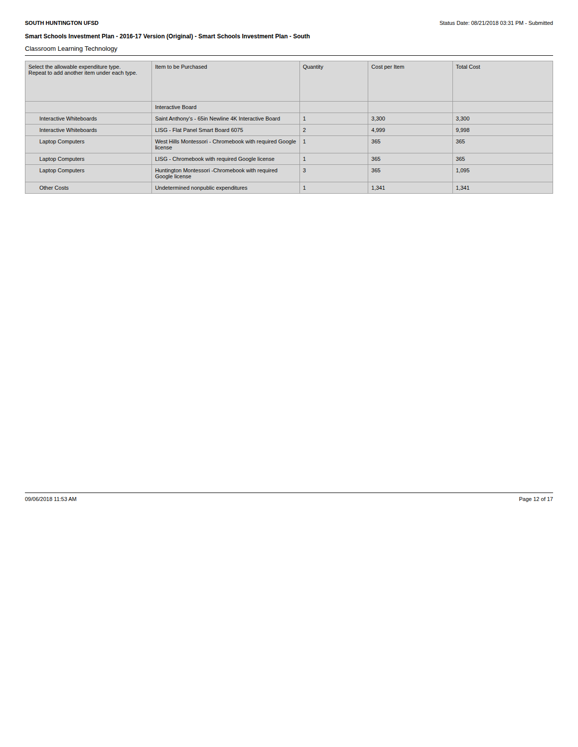SOUTH HUNTINGTON UFSD
Status Date: 08/21/2018 03:31 PM - Submitted
Smart Schools Investment Plan - 2016-17 Version (Original) - Smart Schools Investment Plan - South
Classroom Learning Technology
| Select the allowable expenditure type. Repeat to add another item under each type. | Item to be Purchased | Quantity | Cost per Item | Total Cost |
| --- | --- | --- | --- | --- |
| | Interactive Board | | | |
| Interactive Whiteboards | Saint Anthony's - 65in Newline 4K Interactive Board | 1 | 3,300 | 3,300 |
| Interactive Whiteboards | LISG - Flat Panel Smart Board 6075 | 2 | 4,999 | 9,998 |
| Laptop Computers | West Hills Montessori - Chromebook with required Google license | 1 | 365 | 365 |
| Laptop Computers | LISG - Chromebook with required Google license | 1 | 365 | 365 |
| Laptop Computers | Huntington Montessori -Chromebook with required Google license | 3 | 365 | 1,095 |
| Other Costs | Undetermined nonpublic expenditures | 1 | 1,341 | 1,341 |
09/06/2018 11:53 AM
Page 12 of 17